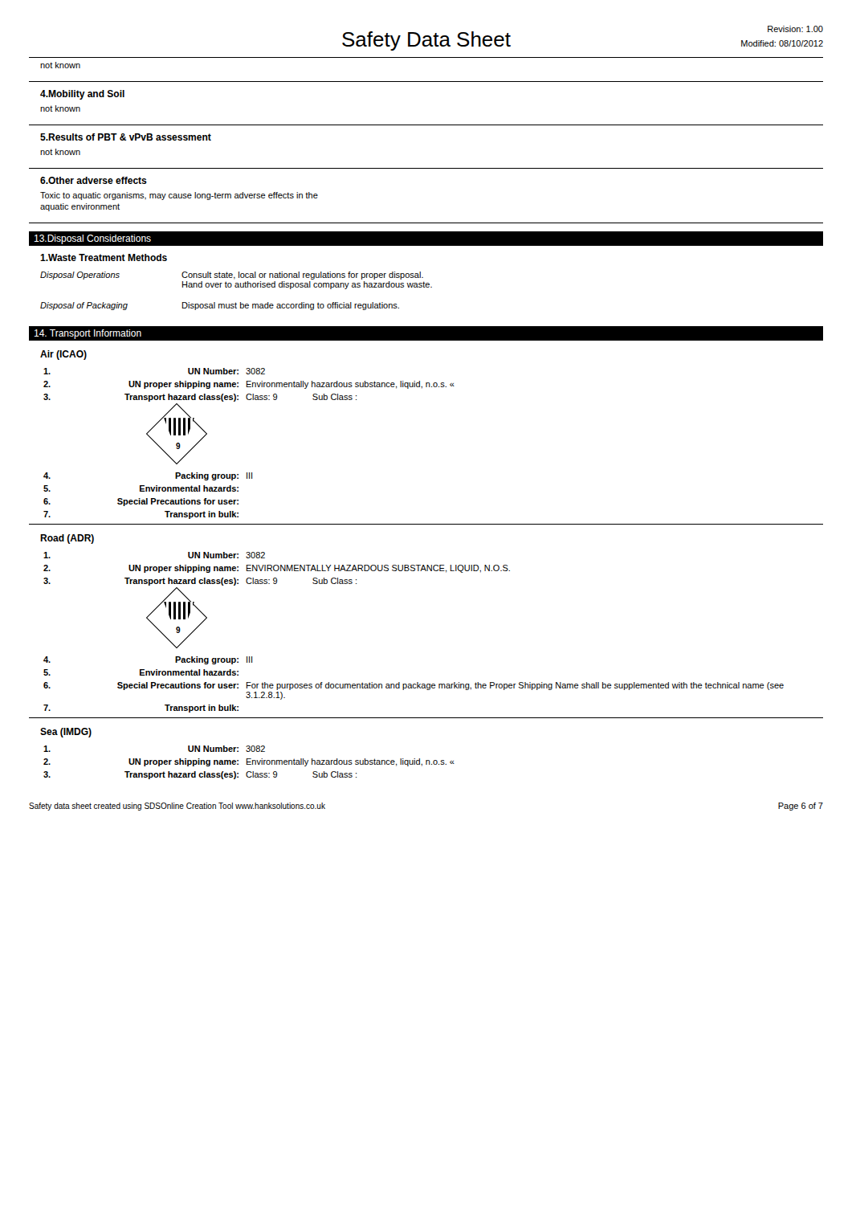Revision: 1.00
Modified: 08/10/2012
Safety Data Sheet
not known
4.Mobility and Soil
not known
5.Results of PBT & vPvB assessment
not known
6.Other adverse effects
Toxic to aquatic organisms, may cause long-term adverse effects in the
aquatic environment
13.Disposal Considerations
1.Waste Treatment Methods
| Disposal Operations | Consult state, local or national regulations for proper disposal. Hand over to authorised disposal company as hazardous waste. |
| Disposal of Packaging | Disposal must be made according to official regulations. |
14. Transport Information
Air (ICAO)
| 1. | UN Number: | 3082 |
| 2. | UN proper shipping name: | Environmentally hazardous substance, liquid, n.o.s. « |
| 3. | Transport hazard class(es): | Class: 9 Sub Class : |
9
| 4. | Packing group: | III |
| 5. | Environmental hazards: | |
| 6. | Special Precautions for user: | |
| 7. | Transport in bulk: | |
Road (ADR)
| 1. | UN Number: | 3082 |
| 2. | UN proper shipping name: | ENVIRONMENTALLY HAZARDOUS SUBSTANCE, LIQUID, N.O.S. |
| 3. | Transport hazard class(es): | Class: 9 Sub Class : |
9
| 4. | Packing group: | III |
| 5. | Environmental hazards: | |
| 6. | Special Precautions for user: | For the purposes of documentation and package marking, the Proper Shipping Name shall be supplemented with the technical name (see 3.1.2.8.1). |
| 7. | Transport in bulk: | |
Sea (IMDG)
| 1. | UN Number: | 3082 |
| 2. | UN proper shipping name: | Environmentally hazardous substance, liquid, n.o.s. « |
| 3. | Transport hazard class(es): | Class: 9 Sub Class : |
Safety data sheet created using SDSOnline Creation Tool www.hanksolutions.co.uk Page 6 of 7